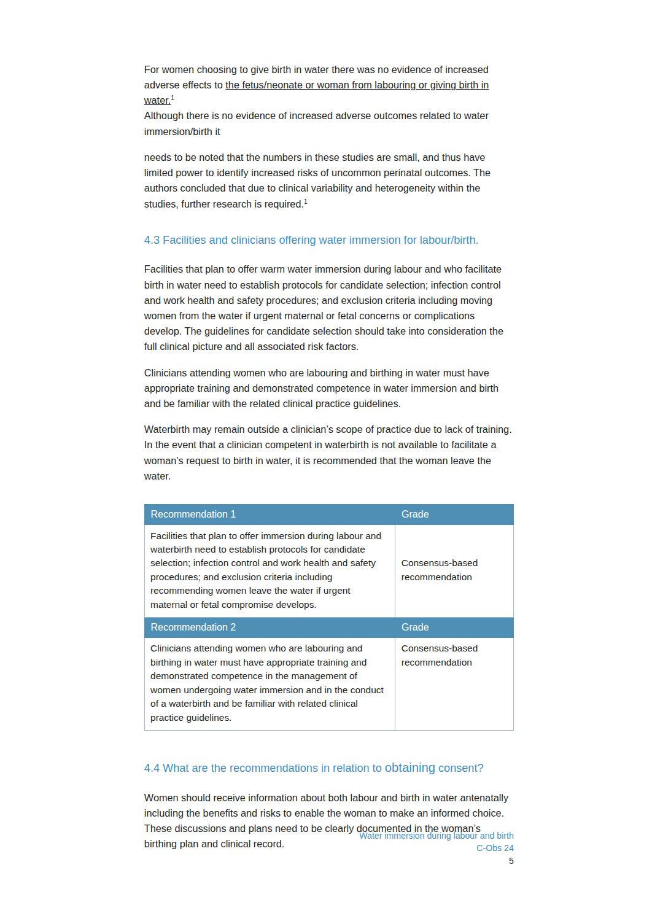For women choosing to give birth in water there was no evidence of increased adverse effects to the fetus/neonate or woman from labouring or giving birth in water.1
Although there is no evidence of increased adverse outcomes related to water immersion/birth it
needs to be noted that the numbers in these studies are small, and thus have limited power to identify increased risks of uncommon perinatal outcomes. The authors concluded that due to clinical variability and heterogeneity within the studies, further research is required.1
4.3 Facilities and clinicians offering water immersion for labour/birth.
Facilities that plan to offer warm water immersion during labour and who facilitate birth in water need to establish protocols for candidate selection; infection control and work health and safety procedures; and exclusion criteria including moving women from the water if urgent maternal or fetal concerns or complications develop. The guidelines for candidate selection should take into consideration the full clinical picture and all associated risk factors.
Clinicians attending women who are labouring and birthing in water must have appropriate training and demonstrated competence in water immersion and birth and be familiar with the related clinical practice guidelines.
Waterbirth may remain outside a clinician’s scope of practice due to lack of training. In the event that a clinician competent in waterbirth is not available to facilitate a woman’s request to birth in water, it is recommended that the woman leave the water.
| Recommendation 1 | Grade |
| Facilities that plan to offer immersion during labour and waterbirth need to establish protocols for candidate selection; infection control and work health and safety procedures; and exclusion criteria including recommending women leave the water if urgent maternal or fetal compromise develops. | Consensus-based recommendation |
| Recommendation 2 | Grade |
| Clinicians attending women who are labouring and birthing in water must have appropriate training and demonstrated competence in the management of women undergoing water immersion and in the conduct of a waterbirth and be familiar with related clinical practice guidelines. | Consensus-based recommendation |
4.4 What are the recommendations in relation to obtaining consent?
Women should receive information about both labour and birth in water antenatally including the benefits and risks to enable the woman to make an informed choice. These discussions and plans need to be clearly documented in the woman’s birthing plan and clinical record.
Water immersion during labour and birth
C-Obs 24
5